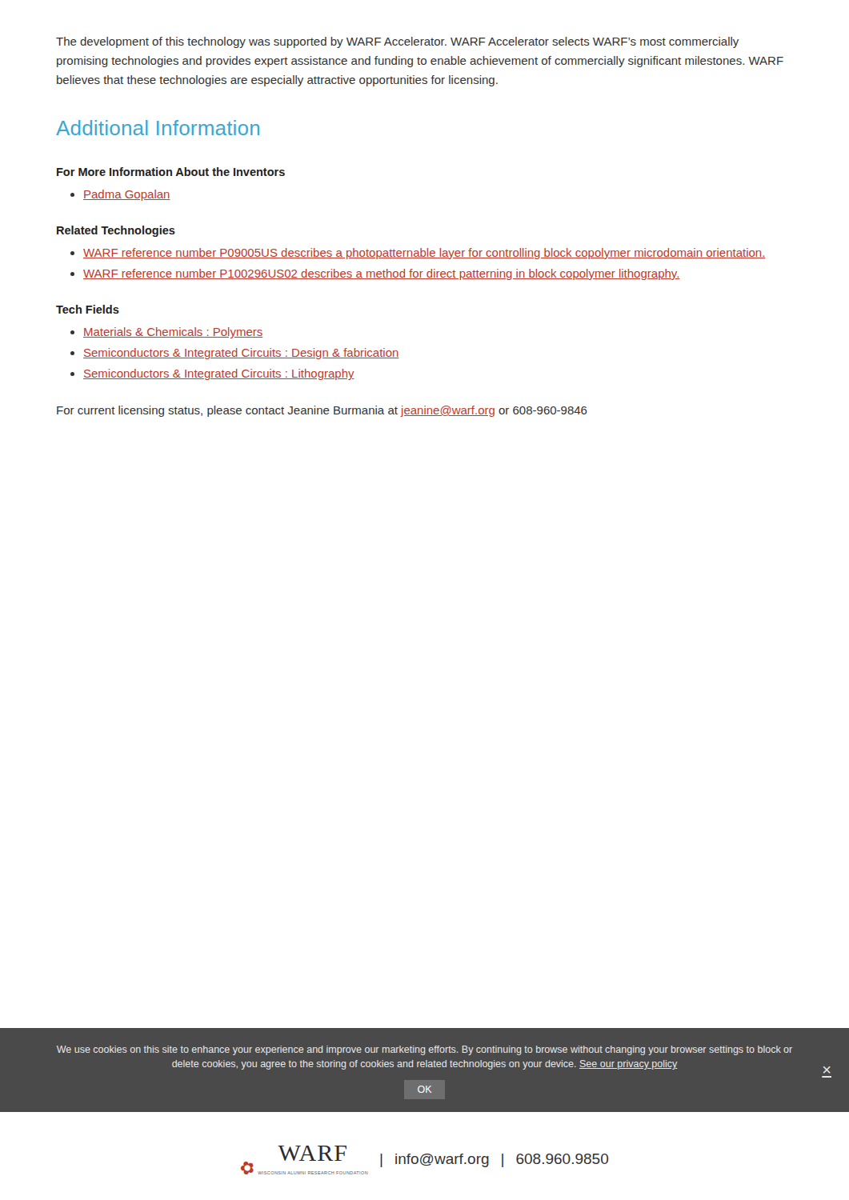The development of this technology was supported by WARF Accelerator. WARF Accelerator selects WARF’s most commercially promising technologies and provides expert assistance and funding to enable achievement of commercially significant milestones. WARF believes that these technologies are especially attractive opportunities for licensing.
Additional Information
For More Information About the Inventors
Padma Gopalan
Related Technologies
WARF reference number P09005US describes a photopatternable layer for controlling block copolymer microdomain orientation.
WARF reference number P100296US02 describes a method for direct patterning in block copolymer lithography.
Tech Fields
Materials & Chemicals : Polymers
Semiconductors & Integrated Circuits : Design & fabrication
Semiconductors & Integrated Circuits : Lithography
For current licensing status, please contact Jeanine Burmania at jeanine@warf.org or 608-960-9846
We use cookies on this site to enhance your experience and improve our marketing efforts. By continuing to browse without changing your browser settings to block or delete cookies, you agree to the storing of cookies and related technologies on your device. See our privacy policy
OK ×
✿ WARF Wisconsin Alumni Research Foundation | info@warf.org | 608.960.9850